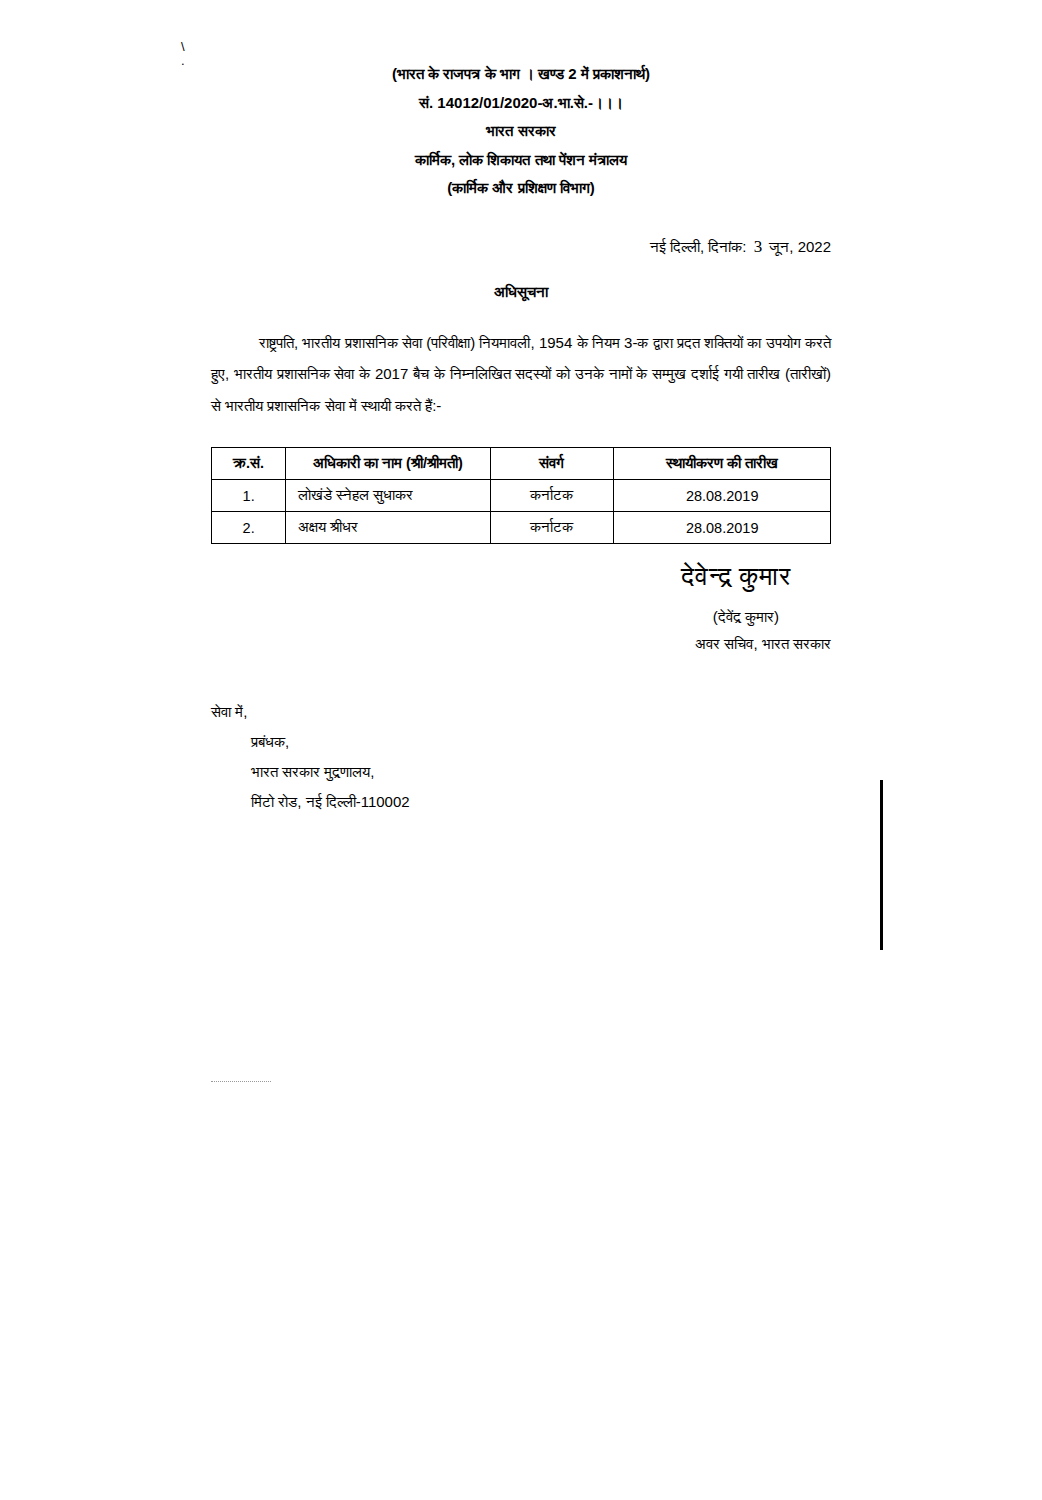\
.
(भारत के राजपत्र के भाग । खण्ड 2 में प्रकाशनार्थ)
सं. 14012/01/2020-अ.भा.से.-।।।
भारत सरकार
कार्मिक, लोक शिकायत तथा पेंशन मंत्रालय
(कार्मिक और प्रशिक्षण विभाग)
नई दिल्ली, दिनांक: 3 जून, 2022
अधिसूचना
राष्ट्रपति, भारतीय प्रशासनिक सेवा (परिवीक्षा) नियमावली, 1954 के नियम 3-क द्वारा प्रदत शक्तियों का उपयोग करते हुए, भारतीय प्रशासनिक सेवा के 2017 बैच के निम्नलिखित सदस्यों को उनके नामों के सम्मुख दर्शाई गयी तारीख (तारीखों) से भारतीय प्रशासनिक सेवा में स्थायी करते हैं:-
| क्र.सं. | अधिकारी का नाम (श्री/श्रीमती) | संवर्ग | स्थायीकरण की तारीख |
| --- | --- | --- | --- |
| 1. | लोखंडे स्नेहल सुधाकर | कर्नाटक | 28.08.2019 |
| 2. | अक्षय श्रीधर | कर्नाटक | 28.08.2019 |
देवेन्द्र कुमार (देवेंद्र कुमार) अवर सचिव, भारत सरकार
सेवा में,
प्रबंधक,
भारत सरकार मुद्रणालय,
मिंटो रोड, नई दिल्ली-110002